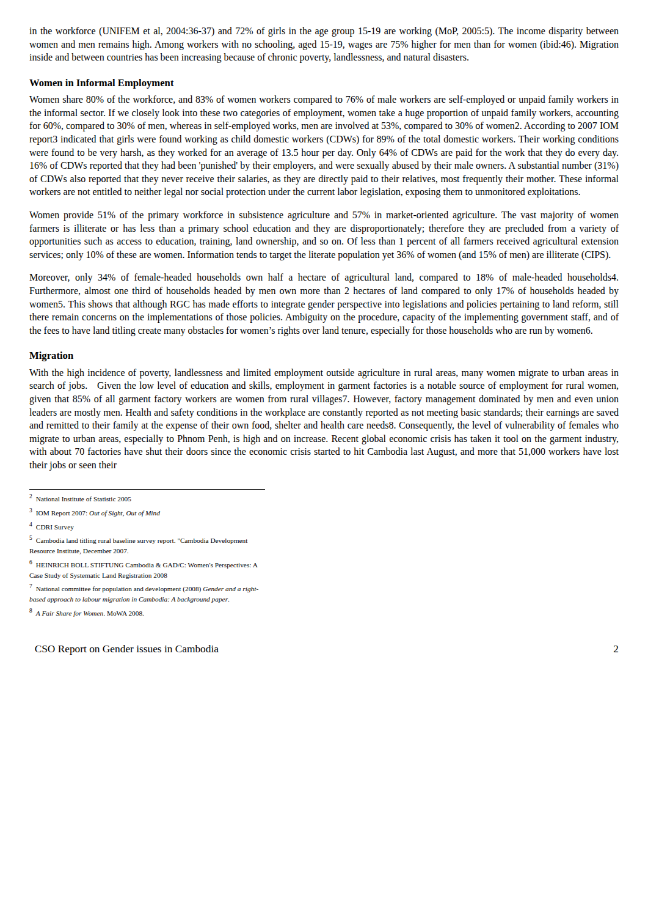in the workforce (UNIFEM et al, 2004:36-37) and 72% of girls in the age group 15-19 are working (MoP, 2005:5). The income disparity between women and men remains high. Among workers with no schooling, aged 15-19, wages are 75% higher for men than for women (ibid:46). Migration inside and between countries has been increasing because of chronic poverty, landlessness, and natural disasters.
Women in Informal Employment
Women share 80% of the workforce, and 83% of women workers compared to 76% of male workers are self-employed or unpaid family workers in the informal sector. If we closely look into these two categories of employment, women take a huge proportion of unpaid family workers, accounting for 60%, compared to 30% of men, whereas in self-employed works, men are involved at 53%, compared to 30% of women2. According to 2007 IOM report3 indicated that girls were found working as child domestic workers (CDWs) for 89% of the total domestic workers. Their working conditions were found to be very harsh, as they worked for an average of 13.5 hour per day. Only 64% of CDWs are paid for the work that they do every day. 16% of CDWs reported that they had been 'punished' by their employers, and were sexually abused by their male owners. A substantial number (31%) of CDWs also reported that they never receive their salaries, as they are directly paid to their relatives, most frequently their mother. These informal workers are not entitled to neither legal nor social protection under the current labor legislation, exposing them to unmonitored exploitations.
Women provide 51% of the primary workforce in subsistence agriculture and 57% in market-oriented agriculture. The vast majority of women farmers is illiterate or has less than a primary school education and they are disproportionately; therefore they are precluded from a variety of opportunities such as access to education, training, land ownership, and so on. Of less than 1 percent of all farmers received agricultural extension services; only 10% of these are women. Information tends to target the literate population yet 36% of women (and 15% of men) are illiterate (CIPS).
Moreover, only 34% of female-headed households own half a hectare of agricultural land, compared to 18% of male-headed households4. Furthermore, almost one third of households headed by men own more than 2 hectares of land compared to only 17% of households headed by women5. This shows that although RGC has made efforts to integrate gender perspective into legislations and policies pertaining to land reform, still there remain concerns on the implementations of those policies. Ambiguity on the procedure, capacity of the implementing government staff, and of the fees to have land titling create many obstacles for women’s rights over land tenure, especially for those households who are run by women6.
Migration
With the high incidence of poverty, landlessness and limited employment outside agriculture in rural areas, many women migrate to urban areas in search of jobs. Given the low level of education and skills, employment in garment factories is a notable source of employment for rural women, given that 85% of all garment factory workers are women from rural villages7. However, factory management dominated by men and even union leaders are mostly men. Health and safety conditions in the workplace are constantly reported as not meeting basic standards; their earnings are saved and remitted to their family at the expense of their own food, shelter and health care needs8. Consequently, the level of vulnerability of females who migrate to urban areas, especially to Phnom Penh, is high and on increase. Recent global economic crisis has taken it tool on the garment industry, with about 70 factories have shut their doors since the economic crisis started to hit Cambodia last August, and more that 51,000 workers have lost their jobs or seen their
2 National Institute of Statistic 2005
3 IOM Report 2007: Out of Sight, Out of Mind
4 CDRI Survey
5 Cambodia land titling rural baseline survey report. "Cambodia Development Resource Institute, December 2007.
6 HEINRICH BOLL STIFTUNG Cambodia & GAD/C: Women's Perspectives: A Case Study of Systematic Land Registration 2008
7 National committee for population and development (2008) Gender and a right-based approach to labour migration in Cambodia: A background paper.
8 A Fair Share for Women. MoWA 2008.
CSO Report on Gender issues in Cambodia 2